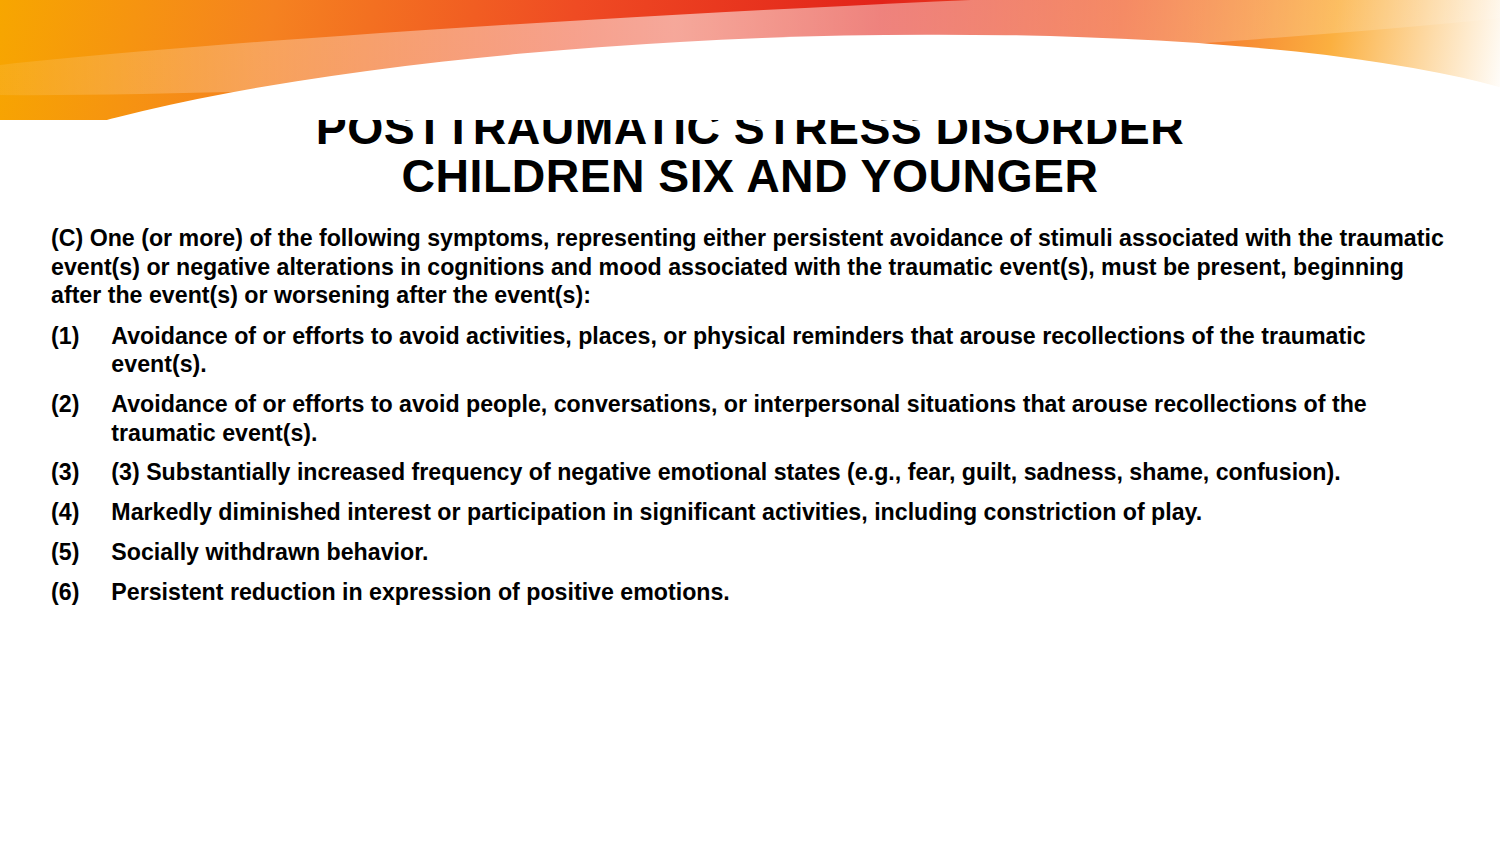Posttraumatic Stress Disorder
Children Six and Younger
(C) One (or more) of the following symptoms, representing either persistent avoidance of stimuli associated with the traumatic event(s) or negative alterations in cognitions and mood associated with the traumatic event(s), must be present, beginning after the event(s) or worsening after the event(s):
(1) Avoidance of or efforts to avoid activities, places, or physical reminders that arouse recollections of the traumatic event(s).
(2) Avoidance of or efforts to avoid people, conversations, or interpersonal situations that arouse recollections of the traumatic event(s).
(3)(3) Substantially increased frequency of negative emotional states (e.g., fear, guilt, sadness, shame, confusion).
(4) Markedly diminished interest or participation in significant activities, including constriction of play.
(5) Socially withdrawn behavior.
(6) Persistent reduction in expression of positive emotions.